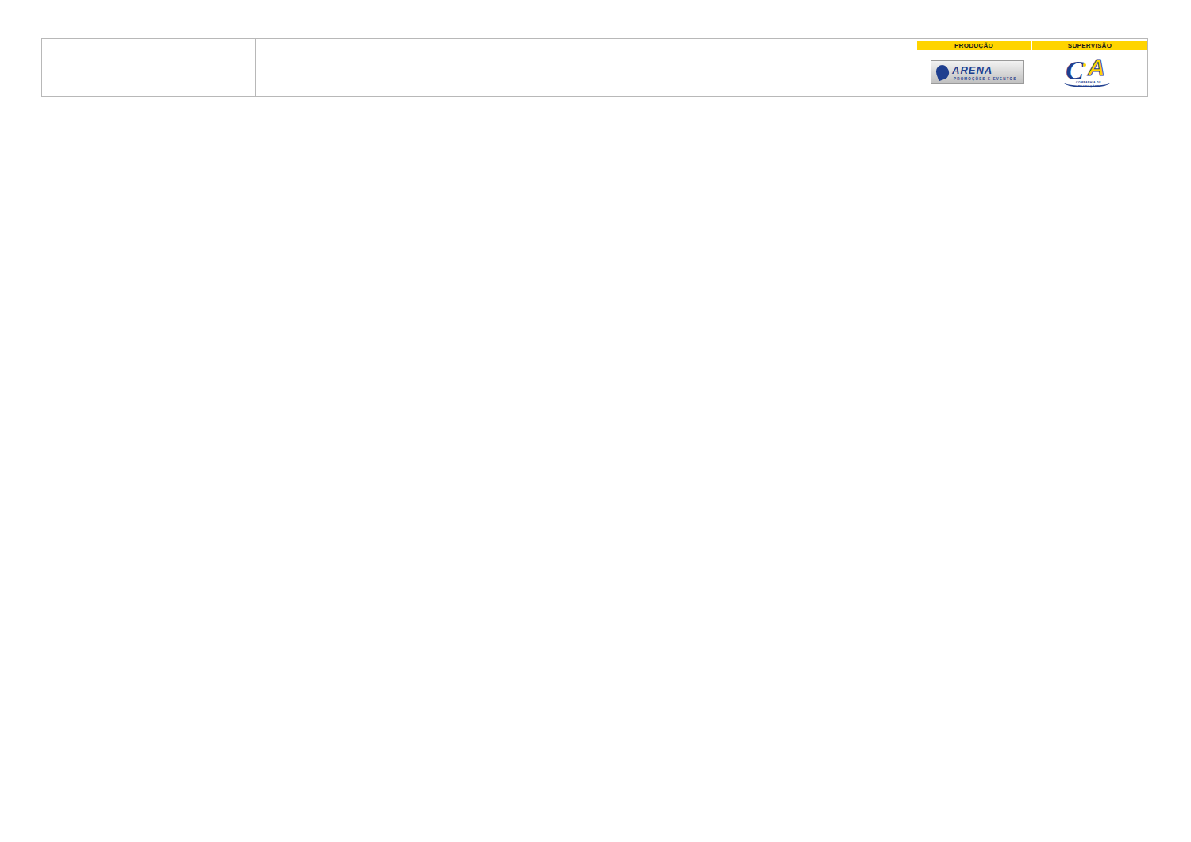PRODUÇÃO
SUPERVISÃO
ARENA
PROMOÇÕES E EVENTOS
C
A
COMPANHIA DE
PROMOÇÕES